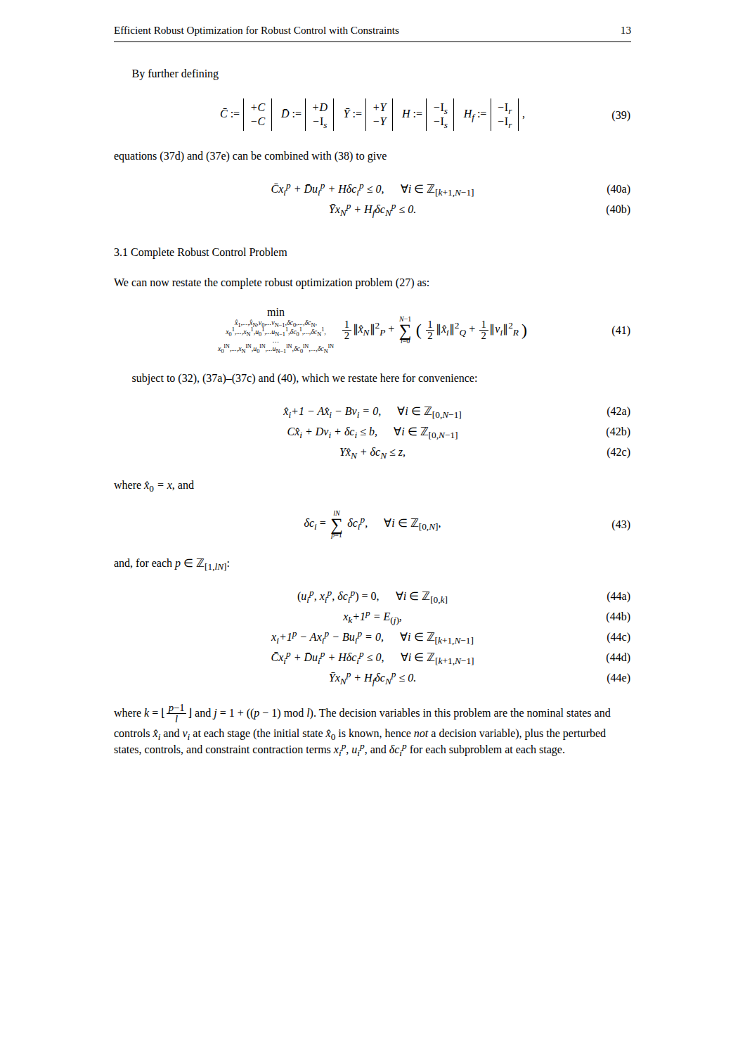Efficient Robust Optimization for Robust Control with Constraints 13
By further defining
| | C̄ := / + C / / − C / D̄ := / + D / / − I s / Ȳ := / + Y / / − Y / H := / − I s / / − I s / H f := / − I r / / − I r / , | (39) |
equations (37d) and (37e) can be combined with (38) to give
| | C̄x i p + D̄u i p + Hδc i p ≤ 0, ∀ i ∈ ℤ [ k +1, N −1] | (40a) |
| | Ȳx N p + H f δc N p ≤ 0. | (40b) |
3.1 Complete Robust Control Problem
We can now restate the complete robust optimization problem (27) as:
| | min x̂ 1 ,...,x̂ N ,v 0 ,...v N−1 ,δc 0 ,...,δc N , x 0 1 ,...,x N 1 ,u 0 1 ,...u N−1 1 ,δc 0 1 ,...,δc N 1 , … x 0 lN ,...,x N lN ,u 0 lN ,...u N−1 lN ,δc 0 lN ,...,δc N lN 1 2 ∥ x̂ N ∥ 2 P + N −1 ∑ i =0 ( 1 2 ∥ x̂ i ∥ 2 Q + 1 2 ∥ v i ∥ 2 R ) | (41) |
subject to (32), (37a)–(37c) and (40), which we restate here for convenience:
| | x̂ i +1 − Ax̂ i − Bv i = 0, ∀ i ∈ ℤ [0, N −1] | (42a) |
| | Cx̂ i + Dv i + δc i ≤ b, ∀ i ∈ ℤ [0, N −1] | (42b) |
| | Yx̂ N + δc N ≤ z, | (42c) |
where x̂0 = x, and
| | δc i = lN ∑ p =1 δc i p , ∀ i ∈ ℤ [0, N ] , | (43) |
and, for each p ∈ ℤ[1,lN]:
| | ( u i p , x i p , δc i p ) = 0, ∀ i ∈ ℤ [0, k ] | (44a) |
| | x k +1 p = E ( j ) , | (44b) |
| | x i +1 p − Ax i p − Bu i p = 0, ∀ i ∈ ℤ [ k +1, N −1] | (44c) |
| | C̄x i p + D̄u i p + Hδc i p ≤ 0, ∀ i ∈ ℤ [ k +1, N −1] | (44d) |
| | Ȳx N p + H f δc N p ≤ 0. | (44e) |
where k = ⌊p−1 l⌋ and j = 1 + ((p − 1) mod l). The decision variables in this problem are the nominal states and controls x̂i and vi at each stage (the initial state x̂0 is known, hence not a decision variable), plus the perturbed states, controls, and constraint contraction terms xip, uip, and δcip for each subproblem at each stage.